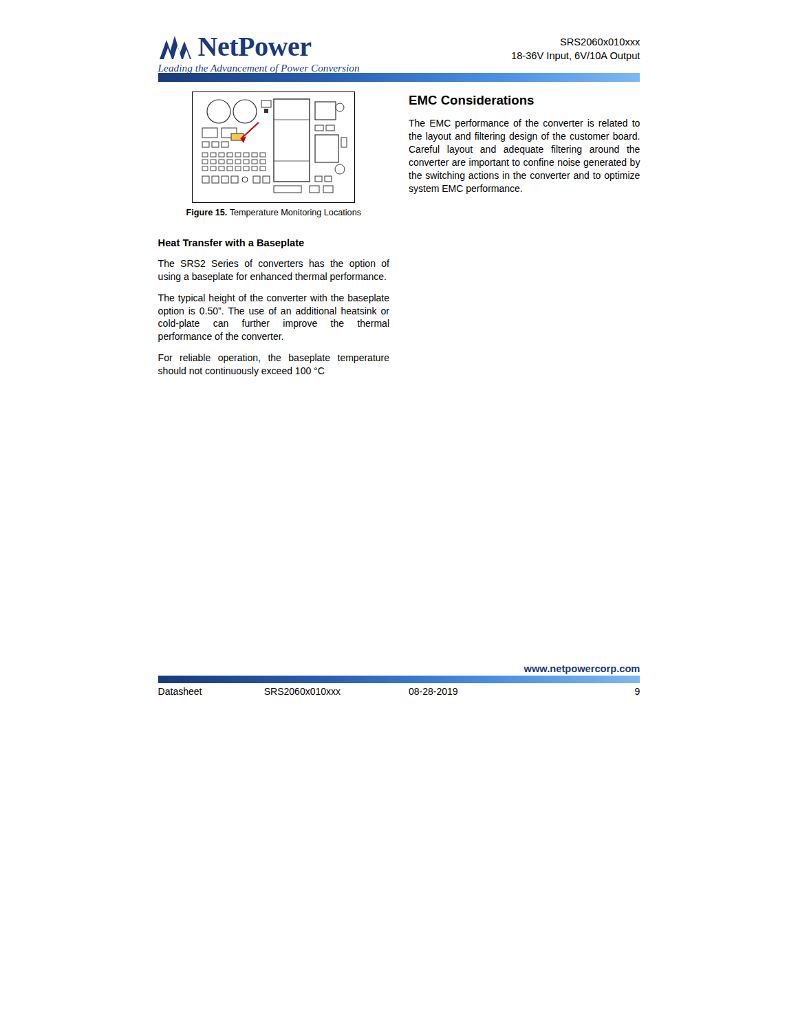Net Power
Leading the Advancement of Power Conversion
SRS2060x010xxx
18-36V Input, 6V/10A Output
Figure 15. Temperature Monitoring Locations
Heat Transfer with a Baseplate
The SRS2 Series of converters has the option of using a baseplate for enhanced thermal performance.
The typical height of the converter with the baseplate option is 0.50”. The use of an additional heatsink or cold-plate can further improve the thermal performance of the converter.
For reliable operation, the baseplate temperature should not continuously exceed 100 °C
EMC Considerations
The EMC performance of the converter is related to the layout and filtering design of the customer board. Careful layout and adequate filtering around the converter are important to confine noise generated by the switching actions in the converter and to optimize system EMC performance.
www.netpowercorp.com
Datasheet
SRS2060x010xxx
08-28-2019
9